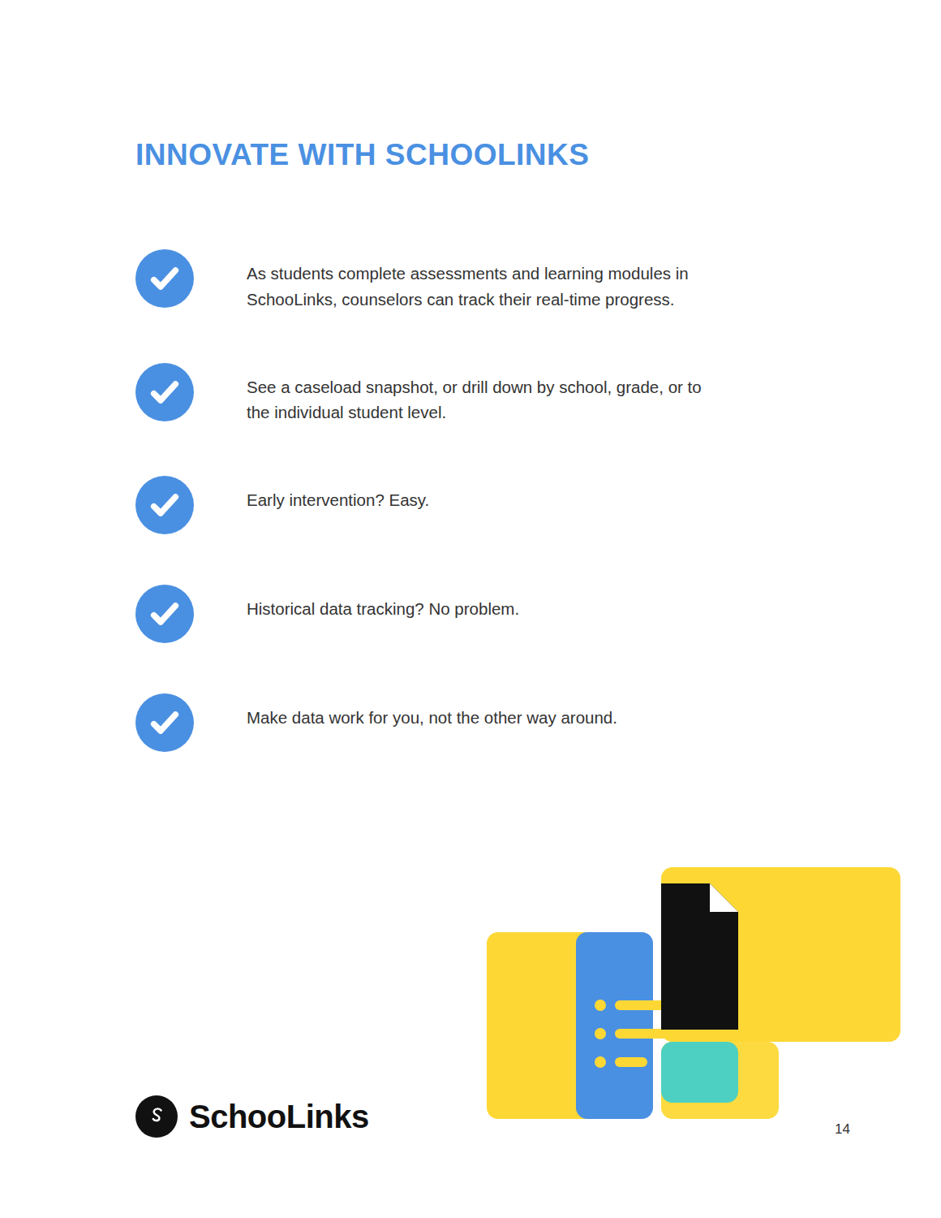Innovate with SchooLinks
As students complete assessments and learning modules in SchooLinks, counselors can track their real-time progress.
See a caseload snapshot, or drill down by school, grade, or to the individual student level.
Early intervention? Easy.
Historical data tracking? No problem.
Make data work for you, not the other way around.
SchooLinks
14